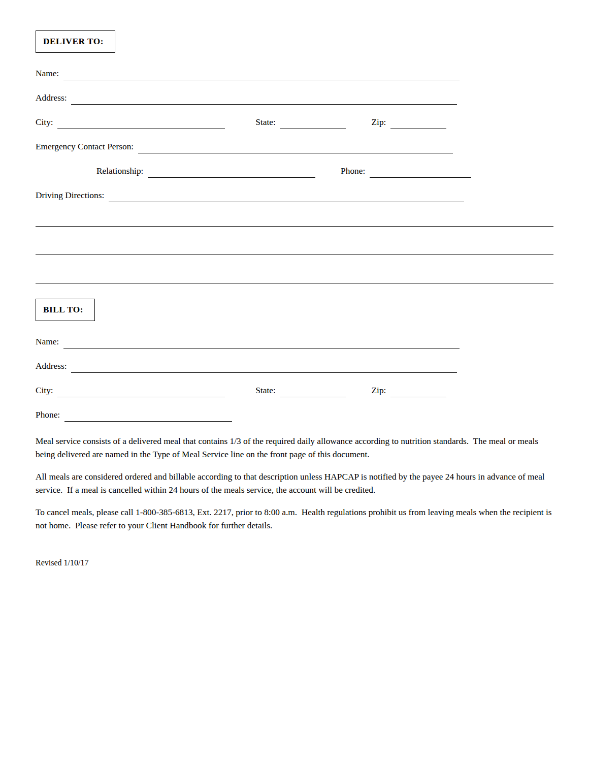DELIVER TO:
Name:
Address:
City: State: Zip:
Emergency Contact Person:
Relationship: Phone:
Driving Directions:
BILL TO:
Name:
Address:
City: State: Zip:
Phone:
Meal service consists of a delivered meal that contains 1/3 of the required daily allowance according to nutrition standards. The meal or meals being delivered are named in the Type of Meal Service line on the front page of this document.
All meals are considered ordered and billable according to that description unless HAPCAP is notified by the payee 24 hours in advance of meal service. If a meal is cancelled within 24 hours of the meals service, the account will be credited.
To cancel meals, please call 1-800-385-6813, Ext. 2217, prior to 8:00 a.m. Health regulations prohibit us from leaving meals when the recipient is not home. Please refer to your Client Handbook for further details.
Revised 1/10/17